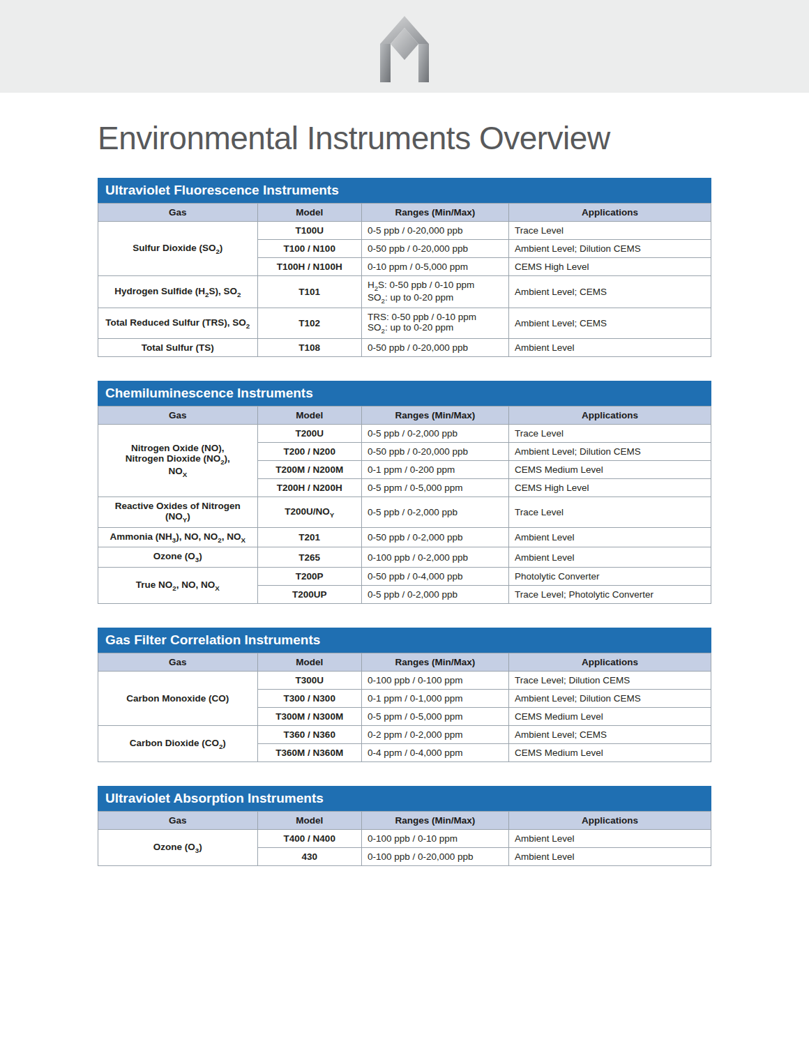Environmental Instruments Overview
Ultraviolet Fluorescence Instruments
| Gas | Model | Ranges (Min/Max) | Applications |
| --- | --- | --- | --- |
| Sulfur Dioxide (SO 2 ) | T100U | 0-5 ppb / 0-20,000 ppb | Trace Level |
| T100 / N100 | 0-50 ppb / 0-20,000 ppb | Ambient Level; Dilution CEMS |
| T100H / N100H | 0-10 ppm / 0-5,000 ppm | CEMS High Level |
| Hydrogen Sulfide (H 2 S), SO 2 | T101 | H 2 S: 0-50 ppb / 0-10 ppm SO 2 : up to 0-20 ppm | Ambient Level; CEMS |
| Total Reduced Sulfur (TRS), SO 2 | T102 | TRS: 0-50 ppb / 0-10 ppm SO 2 : up to 0-20 ppm | Ambient Level; CEMS |
| Total Sulfur (TS) | T108 | 0-50 ppb / 0-20,000 ppb | Ambient Level |
Chemiluminescence Instruments
| Gas | Model | Ranges (Min/Max) | Applications |
| --- | --- | --- | --- |
| Nitrogen Oxide (NO), Nitrogen Dioxide (NO 2 ), NO X | T200U | 0-5 ppb / 0-2,000 ppb | Trace Level |
| T200 / N200 | 0-50 ppb / 0-20,000 ppb | Ambient Level; Dilution CEMS |
| T200M / N200M | 0-1 ppm / 0-200 ppm | CEMS Medium Level |
| T200H / N200H | 0-5 ppm / 0-5,000 ppm | CEMS High Level |
| Reactive Oxides of Nitrogen (NO Y ) | T200U/NO Y | 0-5 ppb / 0-2,000 ppb | Trace Level |
| Ammonia (NH 3 ), NO, NO 2 , NO X | T201 | 0-50 ppb / 0-2,000 ppb | Ambient Level |
| Ozone (O 3 ) | T265 | 0-100 ppb / 0-2,000 ppb | Ambient Level |
| True NO 2 , NO, NO X | T200P | 0-50 ppb / 0-4,000 ppb | Photolytic Converter |
| T200UP | 0-5 ppb / 0-2,000 ppb | Trace Level; Photolytic Converter |
Gas Filter Correlation Instruments
| Gas | Model | Ranges (Min/Max) | Applications |
| --- | --- | --- | --- |
| Carbon Monoxide (CO) | T300U | 0-100 ppb / 0-100 ppm | Trace Level; Dilution CEMS |
| T300 / N300 | 0-1 ppm / 0-1,000 ppm | Ambient Level; Dilution CEMS |
| T300M / N300M | 0-5 ppm / 0-5,000 ppm | CEMS Medium Level |
| Carbon Dioxide (CO 2 ) | T360 / N360 | 0-2 ppm / 0-2,000 ppm | Ambient Level; CEMS |
| T360M / N360M | 0-4 ppm / 0-4,000 ppm | CEMS Medium Level |
Ultraviolet Absorption Instruments
| Gas | Model | Ranges (Min/Max) | Applications |
| --- | --- | --- | --- |
| Ozone (O 3 ) | T400 / N400 | 0-100 ppb / 0-10 ppm | Ambient Level |
| 430 | 0-100 ppb / 0-20,000 ppb | Ambient Level |